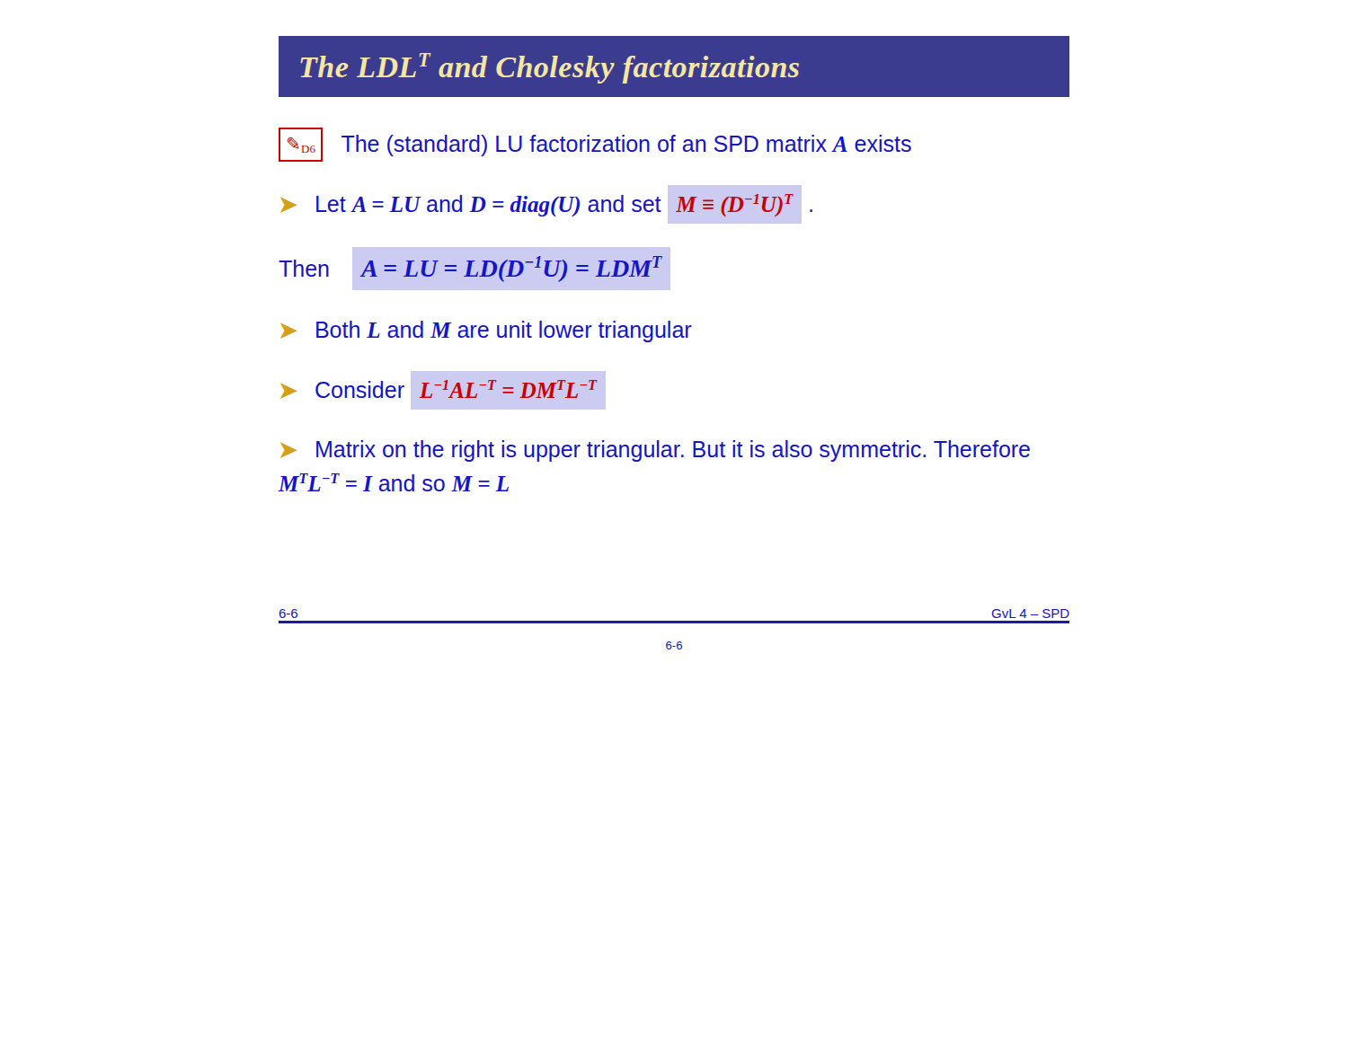The LDLT and Cholesky factorizations
✎D6 The (standard) LU factorization of an SPD matrix A exists
➤ Let A = LU and D = diag(U) and set M ≡ (D−1U)T .
Then A = LU = LD(D−1U) = LDMT
➤ Both L and M are unit lower triangular
➤ Consider L−1AL−T = DMTL−T
➤ Matrix on the right is upper triangular. But it is also symmetric. Therefore MTL−T = I and so M = L
6-6
GvL 4 – SPD
6-6